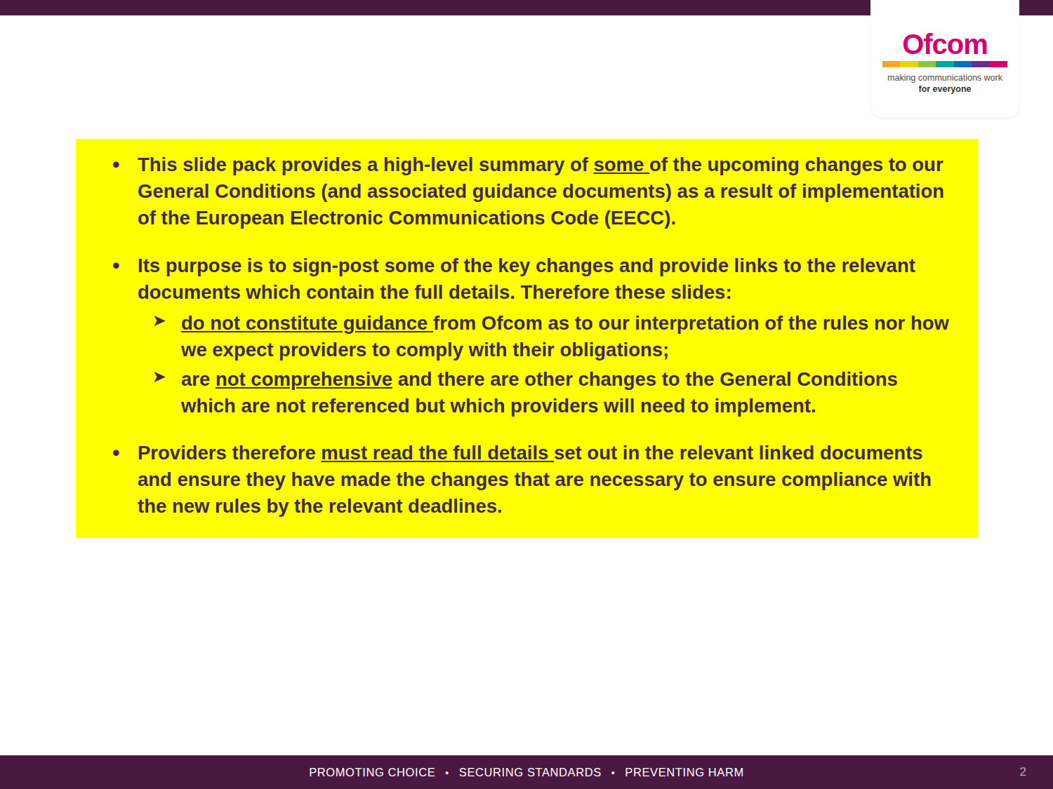Ofcom
making communications work
for everyone
This slide pack provides a high-level summary of some of the upcoming changes to our General Conditions (and associated guidance documents) as a result of implementation of the European Electronic Communications Code (EECC).
Its purpose is to sign-post some of the key changes and provide links to the relevant documents which contain the full details. Therefore these slides:
do not constitute guidance from Ofcom as to our interpretation of the rules nor how we expect providers to comply with their obligations;
are not comprehensive and there are other changes to the General Conditions which are not referenced but which providers will need to implement.
Providers therefore must read the full details set out in the relevant linked documents and ensure they have made the changes that are necessary to ensure compliance with the new rules by the relevant deadlines.
PROMOTING CHOICE•SECURING STANDARDS•PREVENTING HARM
2